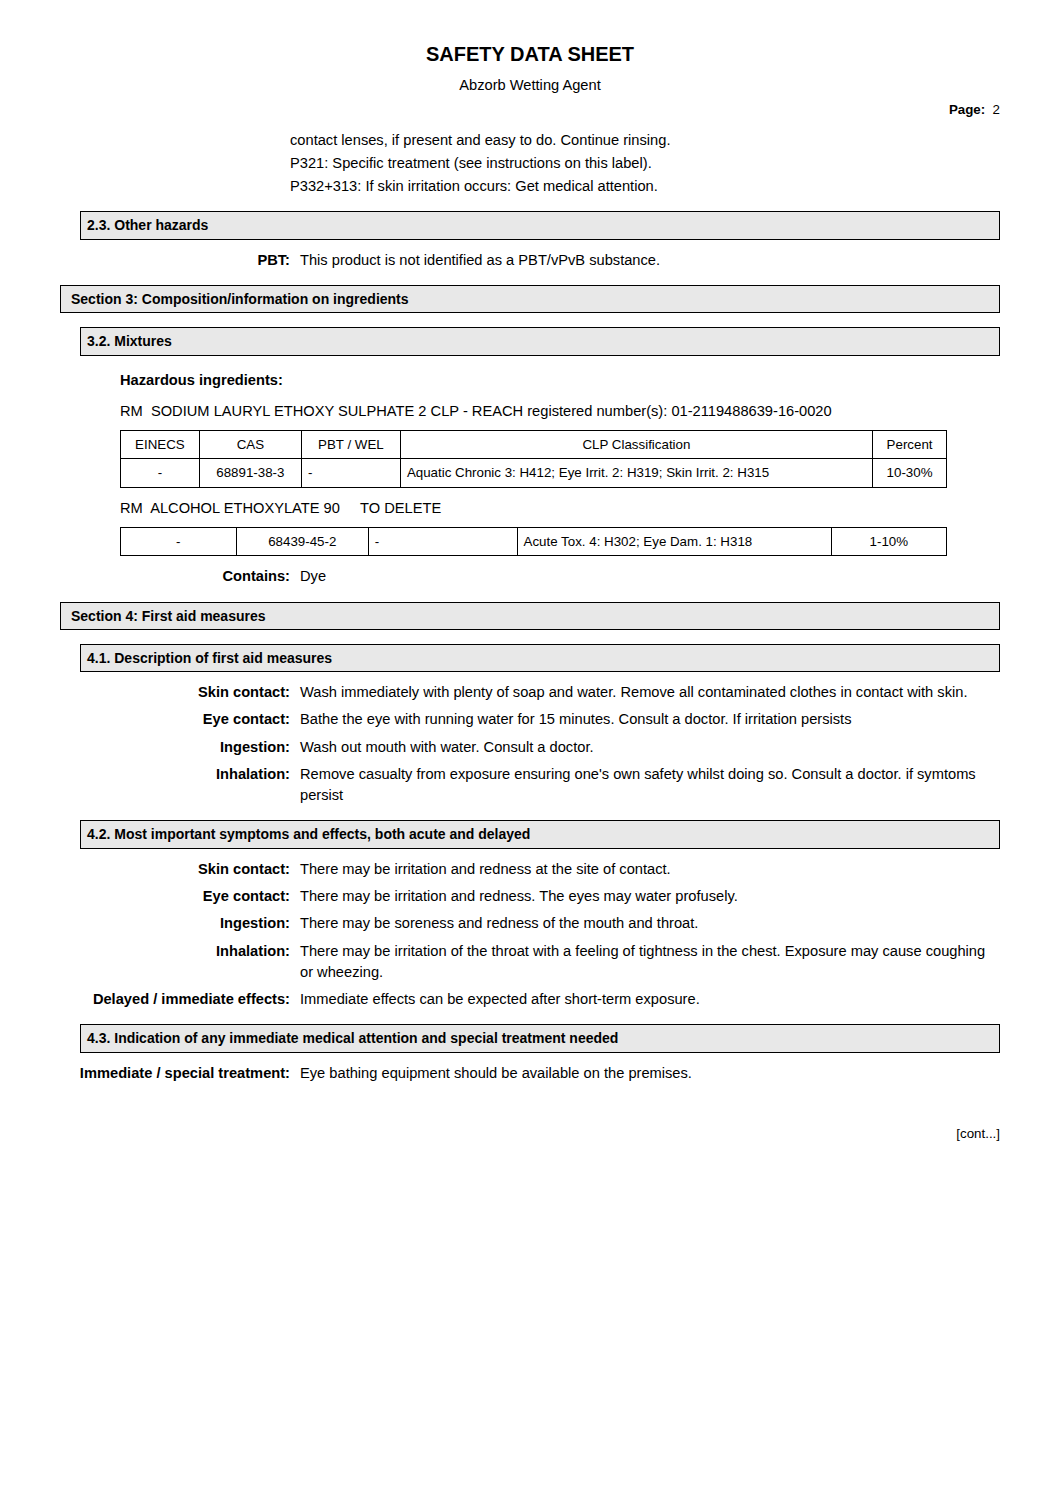SAFETY DATA SHEET
Abzorb Wetting Agent
Page: 2
contact lenses, if present and easy to do. Continue rinsing.
P321: Specific treatment (see instructions on this label).
P332+313: If skin irritation occurs: Get medical attention.
2.3. Other hazards
PBT:
This product is not identified as a PBT/vPvB substance.
Section 3: Composition/information on ingredients
3.2. Mixtures
Hazardous ingredients:
RM SODIUM LAURYL ETHOXY SULPHATE 2 CLP - REACH registered number(s): 01-2119488639-16-0020
| EINECS | CAS | PBT / WEL | CLP Classification | Percent |
| --- | --- | --- | --- | --- |
| - | 68891-38-3 | - | Aquatic Chronic 3: H412; Eye Irrit. 2: H319; Skin Irrit. 2: H315 | 10-30% |
RM ALCOHOL ETHOXYLATE 90 TO DELETE
| - | 68439-45-2 | - | Acute Tox. 4: H302; Eye Dam. 1: H318 | 1-10% |
Contains:
Dye
Section 4: First aid measures
4.1. Description of first aid measures
Skin contact:
Wash immediately with plenty of soap and water. Remove all contaminated clothes in contact with skin.
Eye contact:
Bathe the eye with running water for 15 minutes. Consult a doctor. If irritation persists
Ingestion:
Wash out mouth with water. Consult a doctor.
Inhalation:
Remove casualty from exposure ensuring one's own safety whilst doing so. Consult a doctor. if symtoms persist
4.2. Most important symptoms and effects, both acute and delayed
Skin contact:
There may be irritation and redness at the site of contact.
Eye contact:
There may be irritation and redness. The eyes may water profusely.
Ingestion:
There may be soreness and redness of the mouth and throat.
Inhalation:
There may be irritation of the throat with a feeling of tightness in the chest. Exposure may cause coughing or wheezing.
Delayed / immediate effects:
Immediate effects can be expected after short-term exposure.
4.3. Indication of any immediate medical attention and special treatment needed
Immediate / special treatment:
Eye bathing equipment should be available on the premises.
[cont...]